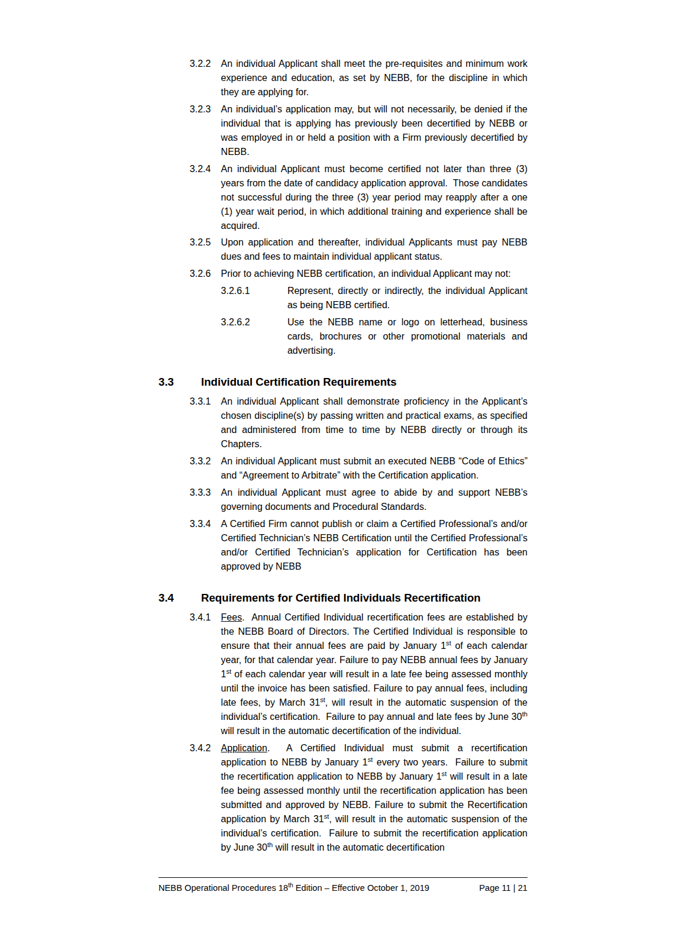3.2.2 An individual Applicant shall meet the pre-requisites and minimum work experience and education, as set by NEBB, for the discipline in which they are applying for.
3.2.3 An individual’s application may, but will not necessarily, be denied if the individual that is applying has previously been decertified by NEBB or was employed in or held a position with a Firm previously decertified by NEBB.
3.2.4 An individual Applicant must become certified not later than three (3) years from the date of candidacy application approval. Those candidates not successful during the three (3) year period may reapply after a one (1) year wait period, in which additional training and experience shall be acquired.
3.2.5 Upon application and thereafter, individual Applicants must pay NEBB dues and fees to maintain individual applicant status.
3.2.6 Prior to achieving NEBB certification, an individual Applicant may not:
3.2.6.1 Represent, directly or indirectly, the individual Applicant as being NEBB certified.
3.2.6.2 Use the NEBB name or logo on letterhead, business cards, brochures or other promotional materials and advertising.
3.3 Individual Certification Requirements
3.3.1 An individual Applicant shall demonstrate proficiency in the Applicant’s chosen discipline(s) by passing written and practical exams, as specified and administered from time to time by NEBB directly or through its Chapters.
3.3.2 An individual Applicant must submit an executed NEBB “Code of Ethics” and “Agreement to Arbitrate” with the Certification application.
3.3.3 An individual Applicant must agree to abide by and support NEBB’s governing documents and Procedural Standards.
3.3.4 A Certified Firm cannot publish or claim a Certified Professional’s and/or Certified Technician’s NEBB Certification until the Certified Professional’s and/or Certified Technician’s application for Certification has been approved by NEBB
3.4 Requirements for Certified Individuals Recertification
3.4.1 Fees. Annual Certified Individual recertification fees are established by the NEBB Board of Directors. The Certified Individual is responsible to ensure that their annual fees are paid by January 1st of each calendar year, for that calendar year. Failure to pay NEBB annual fees by January 1st of each calendar year will result in a late fee being assessed monthly until the invoice has been satisfied. Failure to pay annual fees, including late fees, by March 31st, will result in the automatic suspension of the individual’s certification. Failure to pay annual and late fees by June 30th will result in the automatic decertification of the individual.
3.4.2 Application. A Certified Individual must submit a recertification application to NEBB by January 1st every two years. Failure to submit the recertification application to NEBB by January 1st will result in a late fee being assessed monthly until the recertification application has been submitted and approved by NEBB. Failure to submit the Recertification application by March 31st, will result in the automatic suspension of the individual’s certification. Failure to submit the recertification application by June 30th will result in the automatic decertification
NEBB Operational Procedures 18th Edition – Effective October 1, 2019 Page 11 | 21